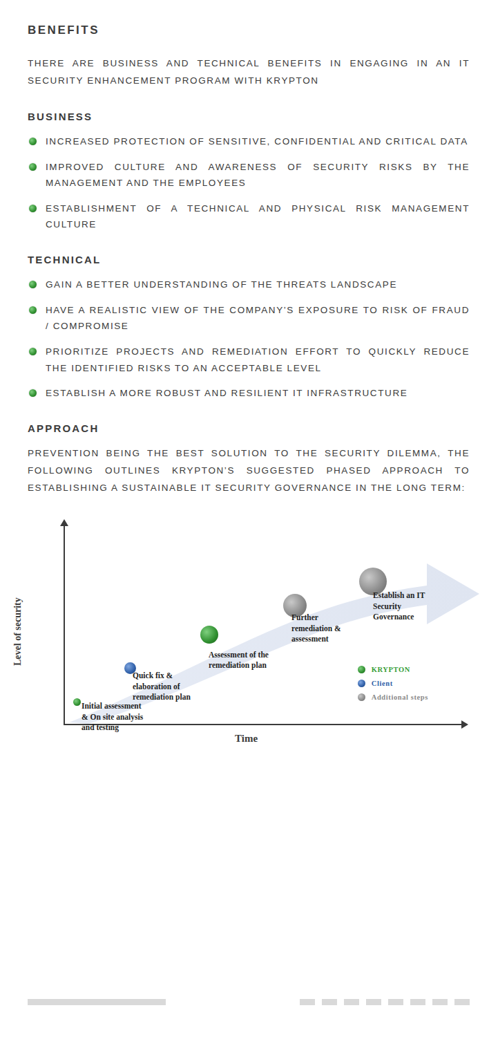Benefits
There are business and technical benefits in engaging in an IT Security enhancement program with Krypton
Business
Increased protection of sensitive, confidential and critical data
Improved culture and awareness of Security risks by the management and the employees
Establishment of a technical and physical risk management culture
Technical
Gain a better understanding of the threats landscape
Have a realistic view of the company’s exposure to risk of fraud / compromise
Prioritize projects and remediation effort to quickly reduce the identified risks to an acceptable level
Establish a more robust and resilient IT infrastructure
Approach
Prevention being the best solution to the security dilemma, the following outlines Krypton’s suggested phased approach to establishing a sustainable IT Security governance in the long term:
Level of security
Time
Initial assessment
& On site analysis
and testing Quick fix &
elaboration of
remediation plan Assessment of the
remediation plan Further
remediation &
assessment Establish an IT
Security
Governance
KRYPTON
Client
Additional steps